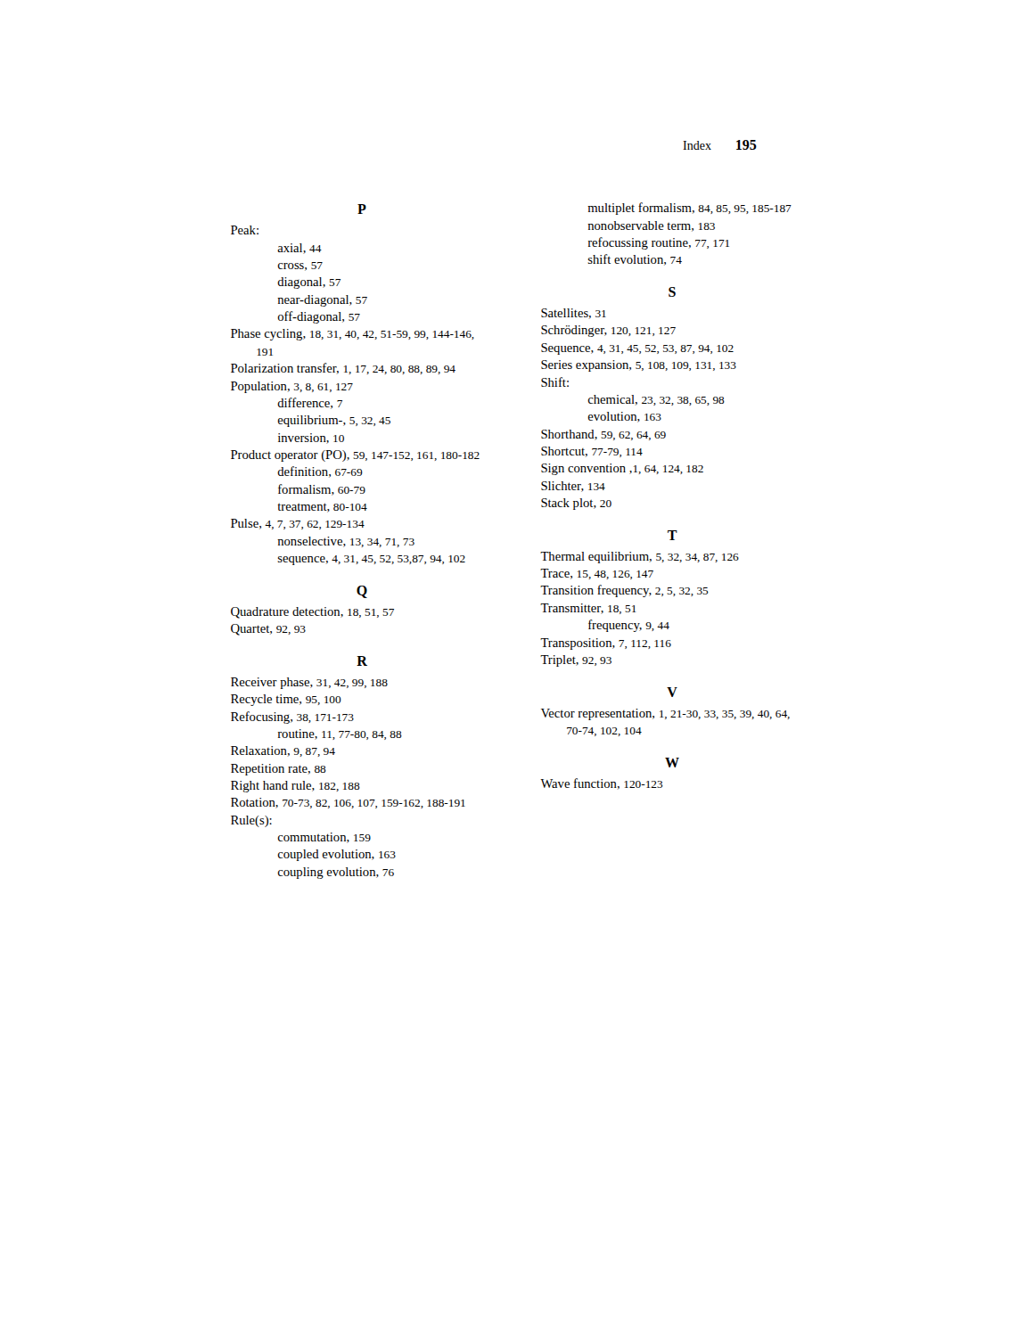Index 195
P
Peak:
axial, 44
cross, 57
diagonal, 57
near-diagonal, 57
off-diagonal, 57
Phase cycling, 18, 31, 40, 42, 51-59, 99, 144-146, 191
Polarization transfer, 1, 17, 24, 80, 88, 89, 94
Population, 3, 8, 61, 127
difference, 7
equilibrium-, 5, 32, 45
inversion, 10
Product operator (PO), 59, 147-152, 161, 180-182
definition, 67-69
formalism, 60-79
treatment, 80-104
Pulse, 4, 7, 37, 62, 129-134
nonselective, 13, 34, 71, 73
sequence, 4, 31, 45, 52, 53,87, 94, 102
Q
Quadrature detection, 18, 51, 57
Quartet, 92, 93
R
Receiver phase, 31, 42, 99, 188
Recycle time, 95, 100
Refocusing, 38, 171-173
routine, 11, 77-80, 84, 88
Relaxation, 9, 87, 94
Repetition rate, 88
Right hand rule, 182, 188
Rotation, 70-73, 82, 106, 107, 159-162, 188-191
Rule(s):
commutation, 159
coupled evolution, 163
coupling evolution, 76
multiplet formalism, 84, 85, 95, 185-187
nonobservable term, 183
refocussing routine, 77, 171
shift evolution, 74
S
Satellites, 31
Schrödinger, 120, 121, 127
Sequence, 4, 31, 45, 52, 53, 87, 94, 102
Series expansion, 5, 108, 109, 131, 133
Shift:
chemical, 23, 32, 38, 65, 98
evolution, 163
Shorthand, 59, 62, 64, 69
Shortcut, 77-79, 114
Sign convention ,1, 64, 124, 182
Slichter, 134
Stack plot, 20
T
Thermal equilibrium, 5, 32, 34, 87, 126
Trace, 15, 48, 126, 147
Transition frequency, 2, 5, 32, 35
Transmitter, 18, 51
frequency, 9, 44
Transposition, 7, 112, 116
Triplet, 92, 93
V
Vector representation, 1, 21-30, 33, 35, 39, 40, 64, 70-74, 102, 104
W
Wave function, 120-123